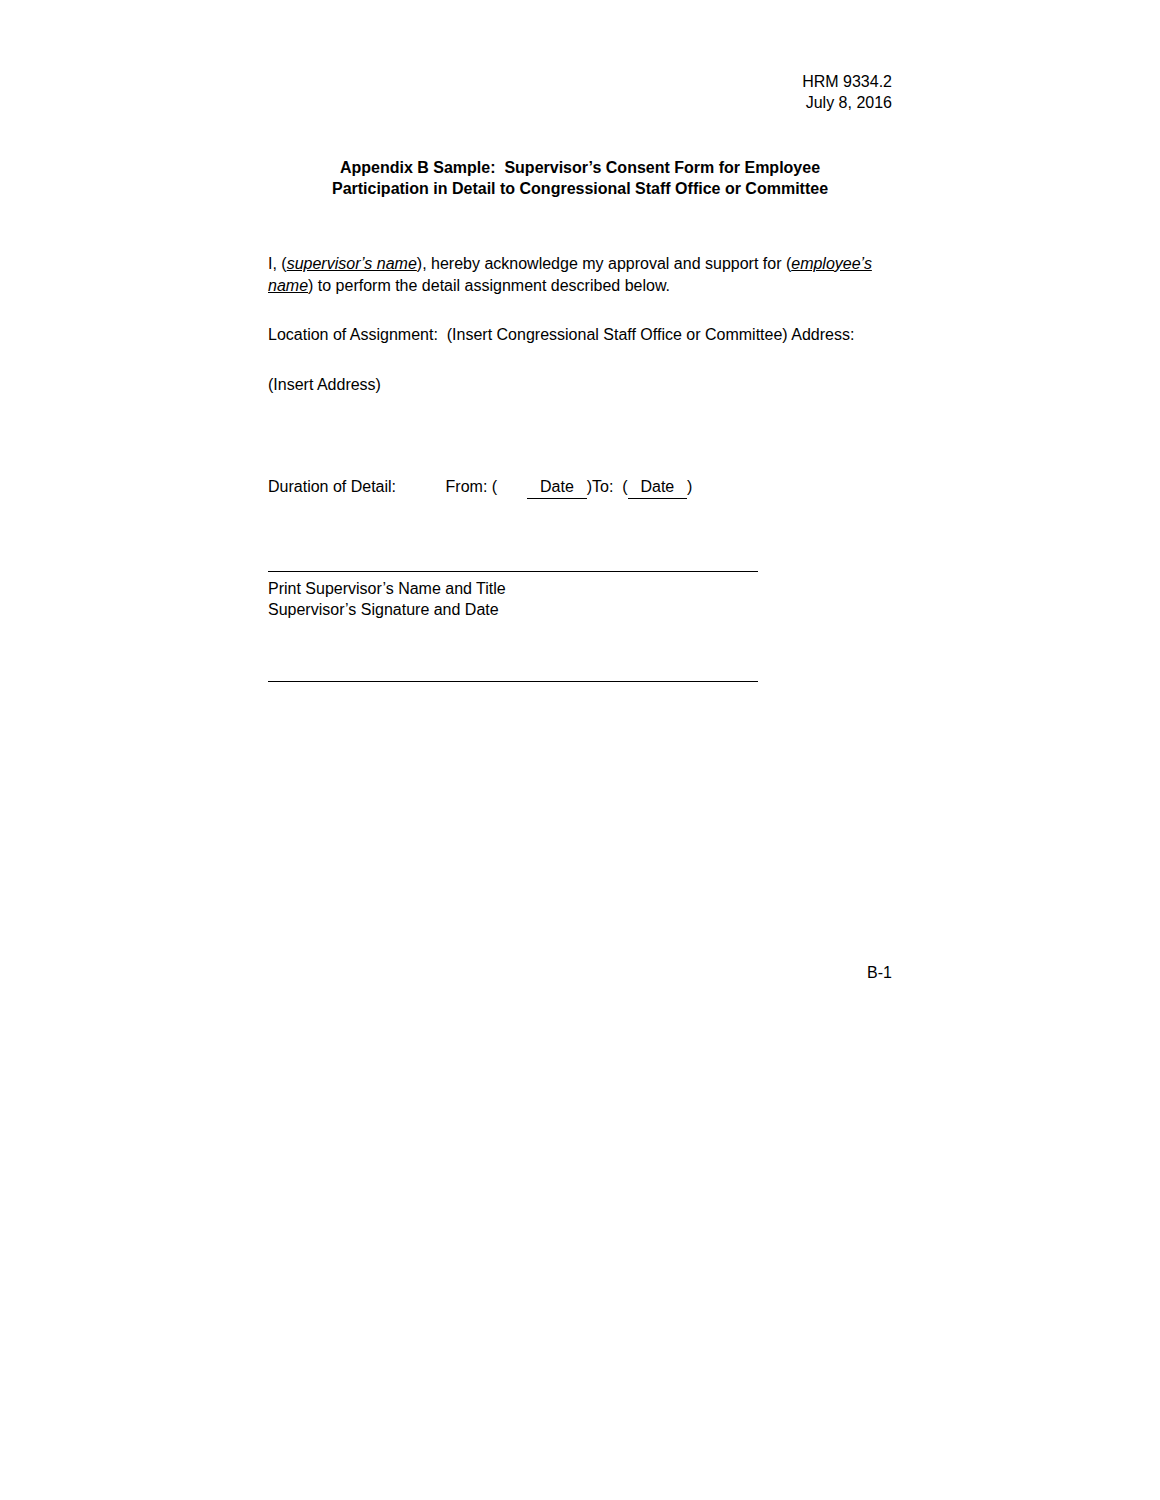HRM 9334.2
July 8, 2016
Appendix B Sample: Supervisor’s Consent Form for Employee
Participation in Detail to Congressional Staff Office or Committee
I, (supervisor’s name), hereby acknowledge my approval and support for (employee’s name) to perform the detail assignment described below.
Location of Assignment: (Insert Congressional Staff Office or Committee) Address:
(Insert Address)
Duration of Detail: From: (Date)To: (Date)
Print Supervisor’s Name and Title
Supervisor’s Signature and Date
B-1